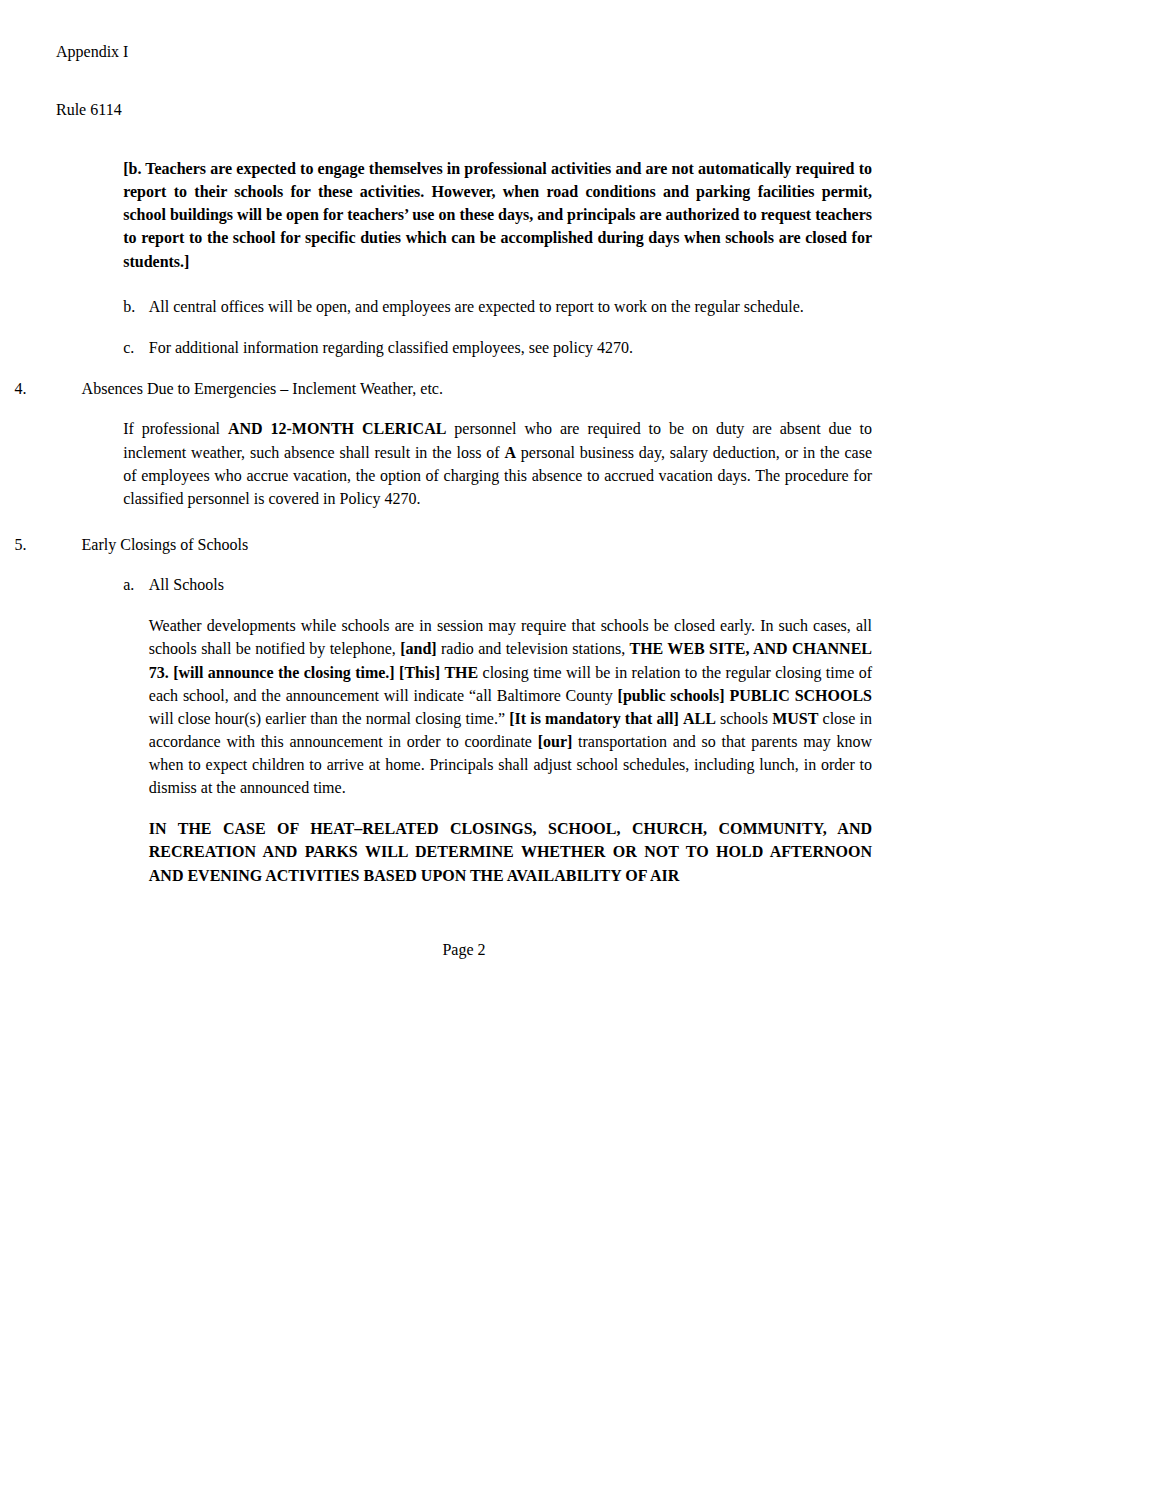Appendix I
Rule 6114
[b. Teachers are expected to engage themselves in professional activities and are not automatically required to report to their schools for these activities. However, when road conditions and parking facilities permit, school buildings will be open for teachers’ use on these days, and principals are authorized to request teachers to report to the school for specific duties which can be accomplished during days when schools are closed for students.]
b. All central offices will be open, and employees are expected to report to work on the regular schedule.
c. For additional information regarding classified employees, see policy 4270.
4. Absences Due to Emergencies – Inclement Weather, etc.
If professional AND 12-MONTH CLERICAL personnel who are required to be on duty are absent due to inclement weather, such absence shall result in the loss of A personal business day, salary deduction, or in the case of employees who accrue vacation, the option of charging this absence to accrued vacation days. The procedure for classified personnel is covered in Policy 4270.
5. Early Closings of Schools
a. All Schools
Weather developments while schools are in session may require that schools be closed early. In such cases, all schools shall be notified by telephone, [and] radio and television stations, THE WEB SITE, AND CHANNEL 73. [will announce the closing time.] [This] THE closing time will be in relation to the regular closing time of each school, and the announcement will indicate “all Baltimore County [public schools] PUBLIC SCHOOLS will close hour(s) earlier than the normal closing time.” [It is mandatory that all] ALL schools MUST close in accordance with this announcement in order to coordinate [our] transportation and so that parents may know when to expect children to arrive at home. Principals shall adjust school schedules, including lunch, in order to dismiss at the announced time.
IN THE CASE OF HEAT–RELATED CLOSINGS, SCHOOL, CHURCH, COMMUNITY, AND RECREATION AND PARKS WILL DETERMINE WHETHER OR NOT TO HOLD AFTERNOON AND EVENING ACTIVITIES BASED UPON THE AVAILABILITY OF AIR
Page 2